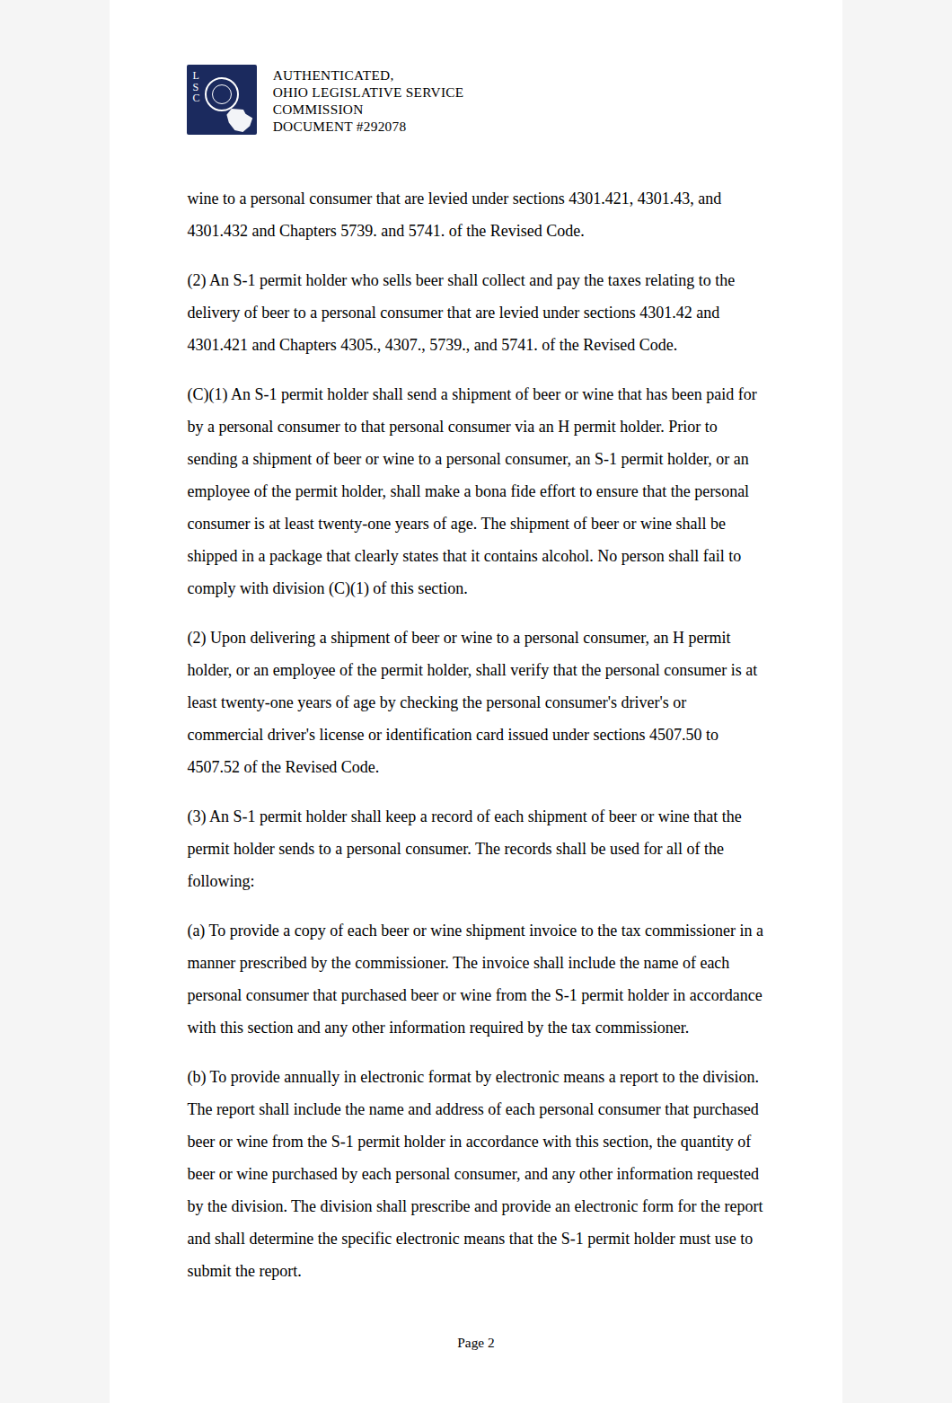L
S
C
AUTHENTICATED,
OHIO LEGISLATIVE SERVICE
COMMISSION
DOCUMENT #292078
wine to a personal consumer that are levied under sections 4301.421, 4301.43, and 4301.432 and Chapters 5739. and 5741. of the Revised Code.
(2) An S-1 permit holder who sells beer shall collect and pay the taxes relating to the delivery of beer to a personal consumer that are levied under sections 4301.42 and 4301.421 and Chapters 4305., 4307., 5739., and 5741. of the Revised Code.
(C)(1) An S-1 permit holder shall send a shipment of beer or wine that has been paid for by a personal consumer to that personal consumer via an H permit holder. Prior to sending a shipment of beer or wine to a personal consumer, an S-1 permit holder, or an employee of the permit holder, shall make a bona fide effort to ensure that the personal consumer is at least twenty-one years of age. The shipment of beer or wine shall be shipped in a package that clearly states that it contains alcohol. No person shall fail to comply with division (C)(1) of this section.
(2) Upon delivering a shipment of beer or wine to a personal consumer, an H permit holder, or an employee of the permit holder, shall verify that the personal consumer is at least twenty-one years of age by checking the personal consumer's driver's or commercial driver's license or identification card issued under sections 4507.50 to 4507.52 of the Revised Code.
(3) An S-1 permit holder shall keep a record of each shipment of beer or wine that the permit holder sends to a personal consumer. The records shall be used for all of the following:
(a) To provide a copy of each beer or wine shipment invoice to the tax commissioner in a manner prescribed by the commissioner. The invoice shall include the name of each personal consumer that purchased beer or wine from the S-1 permit holder in accordance with this section and any other information required by the tax commissioner.
(b) To provide annually in electronic format by electronic means a report to the division. The report shall include the name and address of each personal consumer that purchased beer or wine from the S-1 permit holder in accordance with this section, the quantity of beer or wine purchased by each personal consumer, and any other information requested by the division. The division shall prescribe and provide an electronic form for the report and shall determine the specific electronic means that the S-1 permit holder must use to submit the report.
Page 2